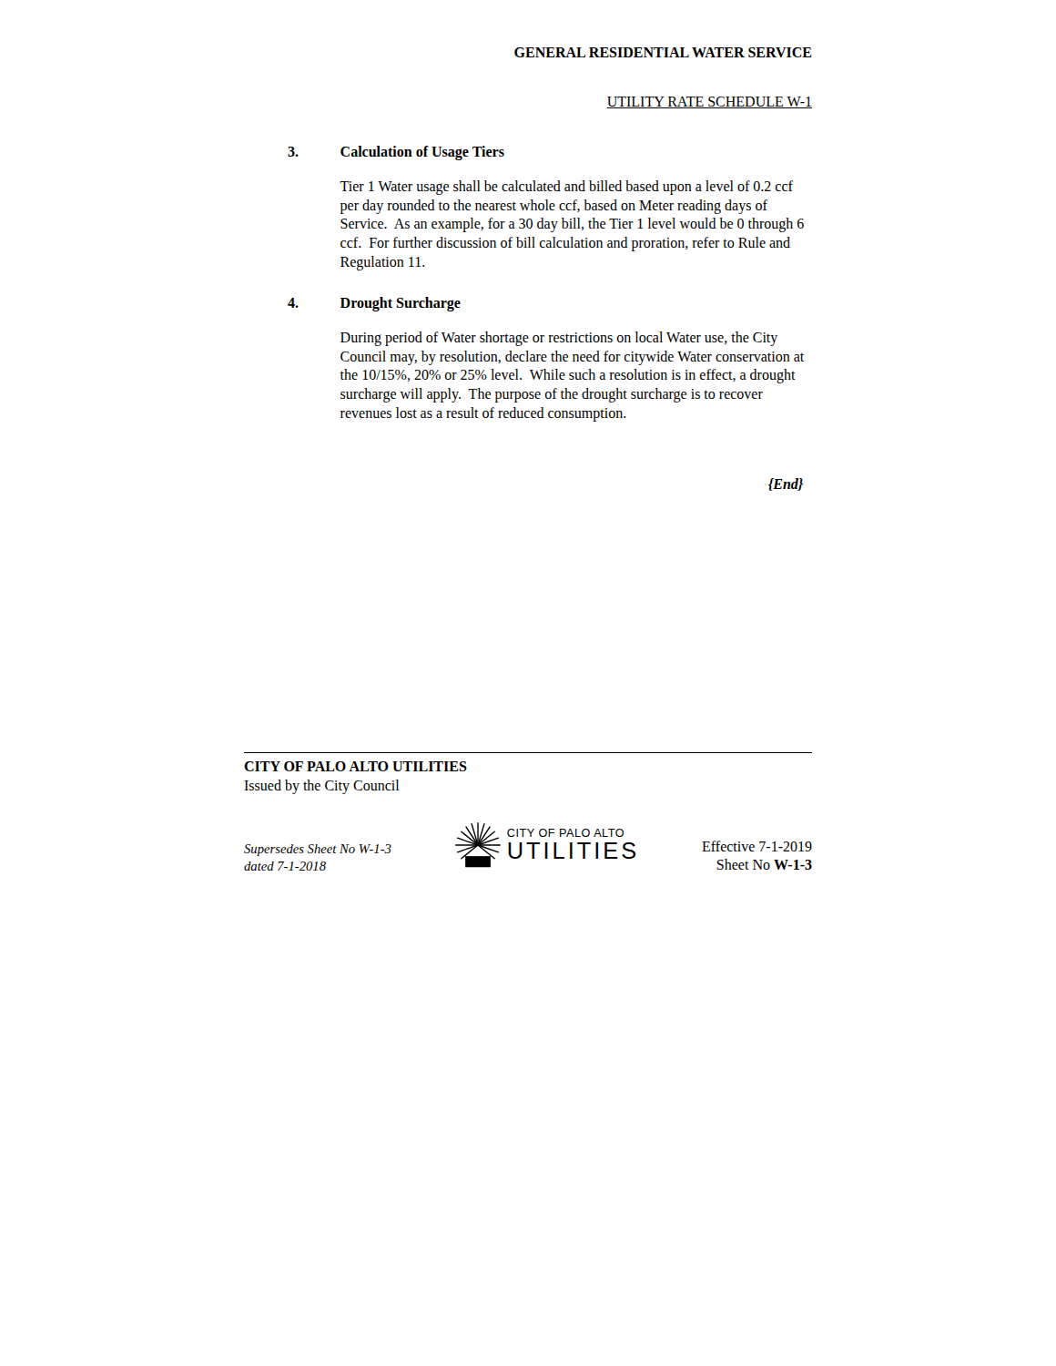GENERAL RESIDENTIAL WATER SERVICE
UTILITY RATE SCHEDULE W-1
3. Calculation of Usage Tiers
Tier 1 Water usage shall be calculated and billed based upon a level of 0.2 ccf per day rounded to the nearest whole ccf, based on Meter reading days of Service. As an example, for a 30 day bill, the Tier 1 level would be 0 through 6 ccf. For further discussion of bill calculation and proration, refer to Rule and Regulation 11.
4. Drought Surcharge
During period of Water shortage or restrictions on local Water use, the City Council may, by resolution, declare the need for citywide Water conservation at the 10/15%, 20% or 25% level. While such a resolution is in effect, a drought surcharge will apply. The purpose of the drought surcharge is to recover revenues lost as a result of reduced consumption.
{End}
CITY OF PALO ALTO UTILITIES
Issued by the City Council
Supersedes Sheet No W-1-3
dated 7-1-2018
CITY OF PALO ALTO
UTILITIES
Effective 7-1-2019
Sheet No W-1-3